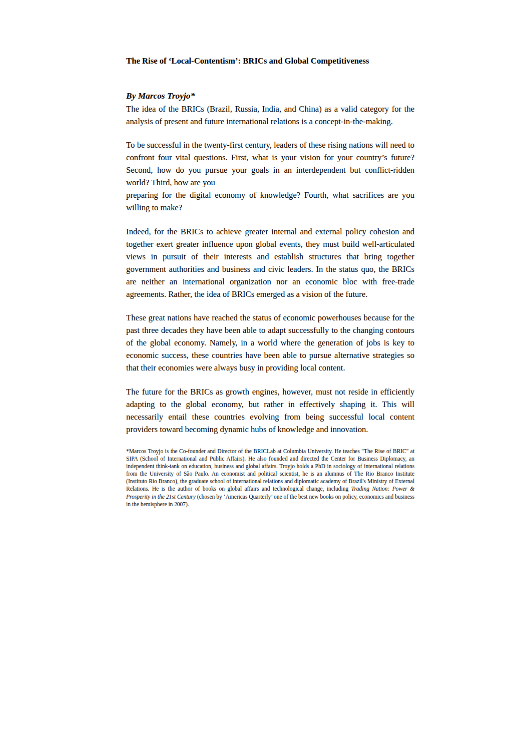The Rise of ‘Local-Contentism’: BRICs and Global Competitiveness
By Marcos Troyjo*
The idea of the BRICs (Brazil, Russia, India, and China) as a valid category for the analysis of present and future international relations is a concept-in-the-making.
To be successful in the twenty-first century, leaders of these rising nations will need to confront four vital questions. First, what is your vision for your country’s future? Second, how do you pursue your goals in an interdependent but conflict-ridden world? Third, how are you
preparing for the digital economy of knowledge? Fourth, what sacrifices are you willing to make?
Indeed, for the BRICs to achieve greater internal and external policy cohesion and together exert greater influence upon global events, they must build well-articulated views in pursuit of their interests and establish structures that bring together government authorities and business and civic leaders. In the status quo, the BRICs are neither an international organization nor an economic bloc with free-trade agreements. Rather, the idea of BRICs emerged as a vision of the future.
These great nations have reached the status of economic powerhouses because for the past three decades they have been able to adapt successfully to the changing contours of the global economy. Namely, in a world where the generation of jobs is key to economic success, these countries have been able to pursue alternative strategies so that their economies were always busy in providing local content.
The future for the BRICs as growth engines, however, must not reside in efficiently adapting to the global economy, but rather in effectively shaping it. This will necessarily entail these countries evolving from being successful local content providers toward becoming dynamic hubs of knowledge and innovation.
*Marcos Troyjo is the Co-founder and Director of the BRICLab at Columbia University. He teaches "The Rise of BRIC" at SIPA (School of International and Public Affairs). He also founded and directed the Center for Business Diplomacy, an independent think-tank on education, business and global affairs. Troyjo holds a PhD in sociology of international relations from the University of São Paulo. An economist and political scientist, he is an alumnus of The Rio Branco Institute (Instituto Rio Branco), the graduate school of international relations and diplomatic academy of Brazil's Ministry of External Relations. He is the author of books on global affairs and technological change, including Trading Nation: Power & Prosperity in the 21st Century (chosen by ‘Americas Quarterly’ one of the best new books on policy, economics and business in the hemisphere in 2007).